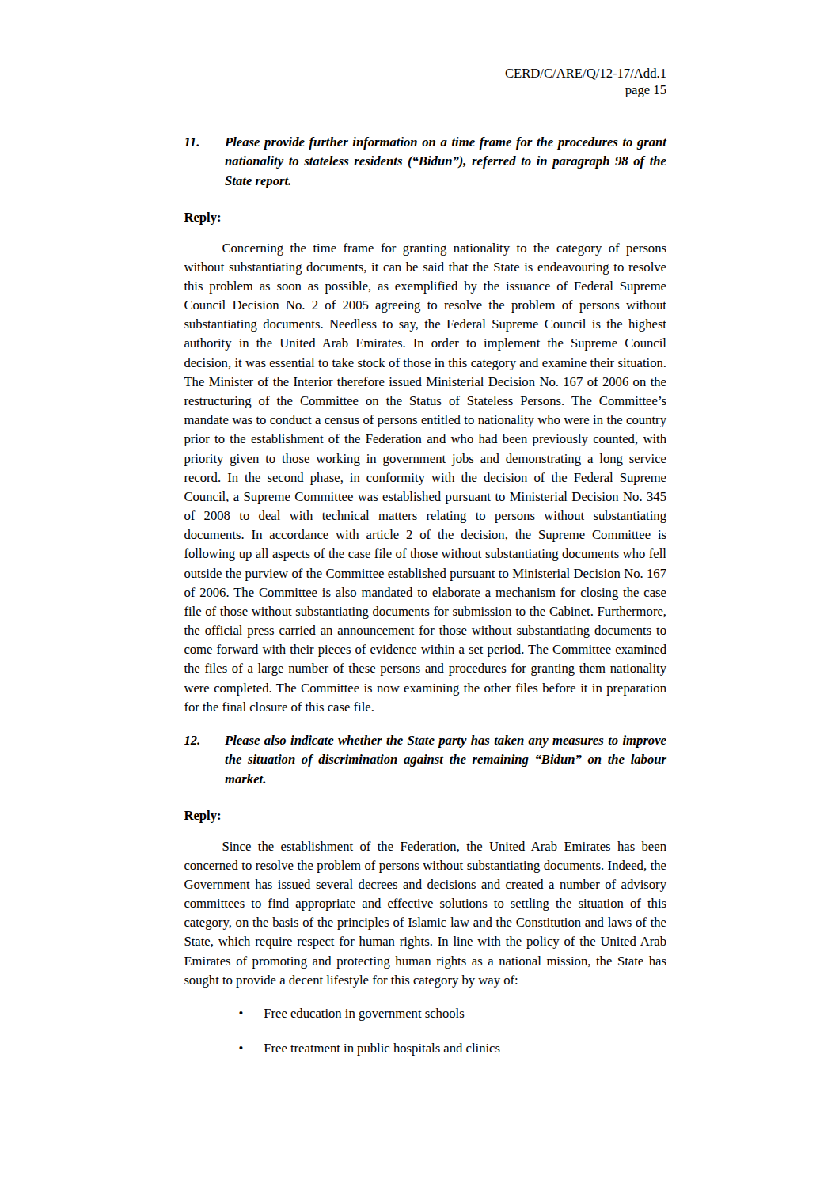CERD/C/ARE/Q/12-17/Add.1 page 15
11.
Please provide further information on a time frame for the procedures to grant nationality to stateless residents (“Bidun”), referred to in paragraph 98 of the State report.
Reply:
Concerning the time frame for granting nationality to the category of persons without substantiating documents, it can be said that the State is endeavouring to resolve this problem as soon as possible, as exemplified by the issuance of Federal Supreme Council Decision No. 2 of 2005 agreeing to resolve the problem of persons without substantiating documents. Needless to say, the Federal Supreme Council is the highest authority in the United Arab Emirates. In order to implement the Supreme Council decision, it was essential to take stock of those in this category and examine their situation. The Minister of the Interior therefore issued Ministerial Decision No. 167 of 2006 on the restructuring of the Committee on the Status of Stateless Persons. The Committee’s mandate was to conduct a census of persons entitled to nationality who were in the country prior to the establishment of the Federation and who had been previously counted, with priority given to those working in government jobs and demonstrating a long service record. In the second phase, in conformity with the decision of the Federal Supreme Council, a Supreme Committee was established pursuant to Ministerial Decision No. 345 of 2008 to deal with technical matters relating to persons without substantiating documents. In accordance with article 2 of the decision, the Supreme Committee is following up all aspects of the case file of those without substantiating documents who fell outside the purview of the Committee established pursuant to Ministerial Decision No. 167 of 2006. The Committee is also mandated to elaborate a mechanism for closing the case file of those without substantiating documents for submission to the Cabinet. Furthermore, the official press carried an announcement for those without substantiating documents to come forward with their pieces of evidence within a set period. The Committee examined the files of a large number of these persons and procedures for granting them nationality were completed. The Committee is now examining the other files before it in preparation for the final closure of this case file.
12.
Please also indicate whether the State party has taken any measures to improve the situation of discrimination against the remaining “Bidun” on the labour market.
Reply:
Since the establishment of the Federation, the United Arab Emirates has been concerned to resolve the problem of persons without substantiating documents. Indeed, the Government has issued several decrees and decisions and created a number of advisory committees to find appropriate and effective solutions to settling the situation of this category, on the basis of the principles of Islamic law and the Constitution and laws of the State, which require respect for human rights. In line with the policy of the United Arab Emirates of promoting and protecting human rights as a national mission, the State has sought to provide a decent lifestyle for this category by way of:
Free education in government schools
Free treatment in public hospitals and clinics